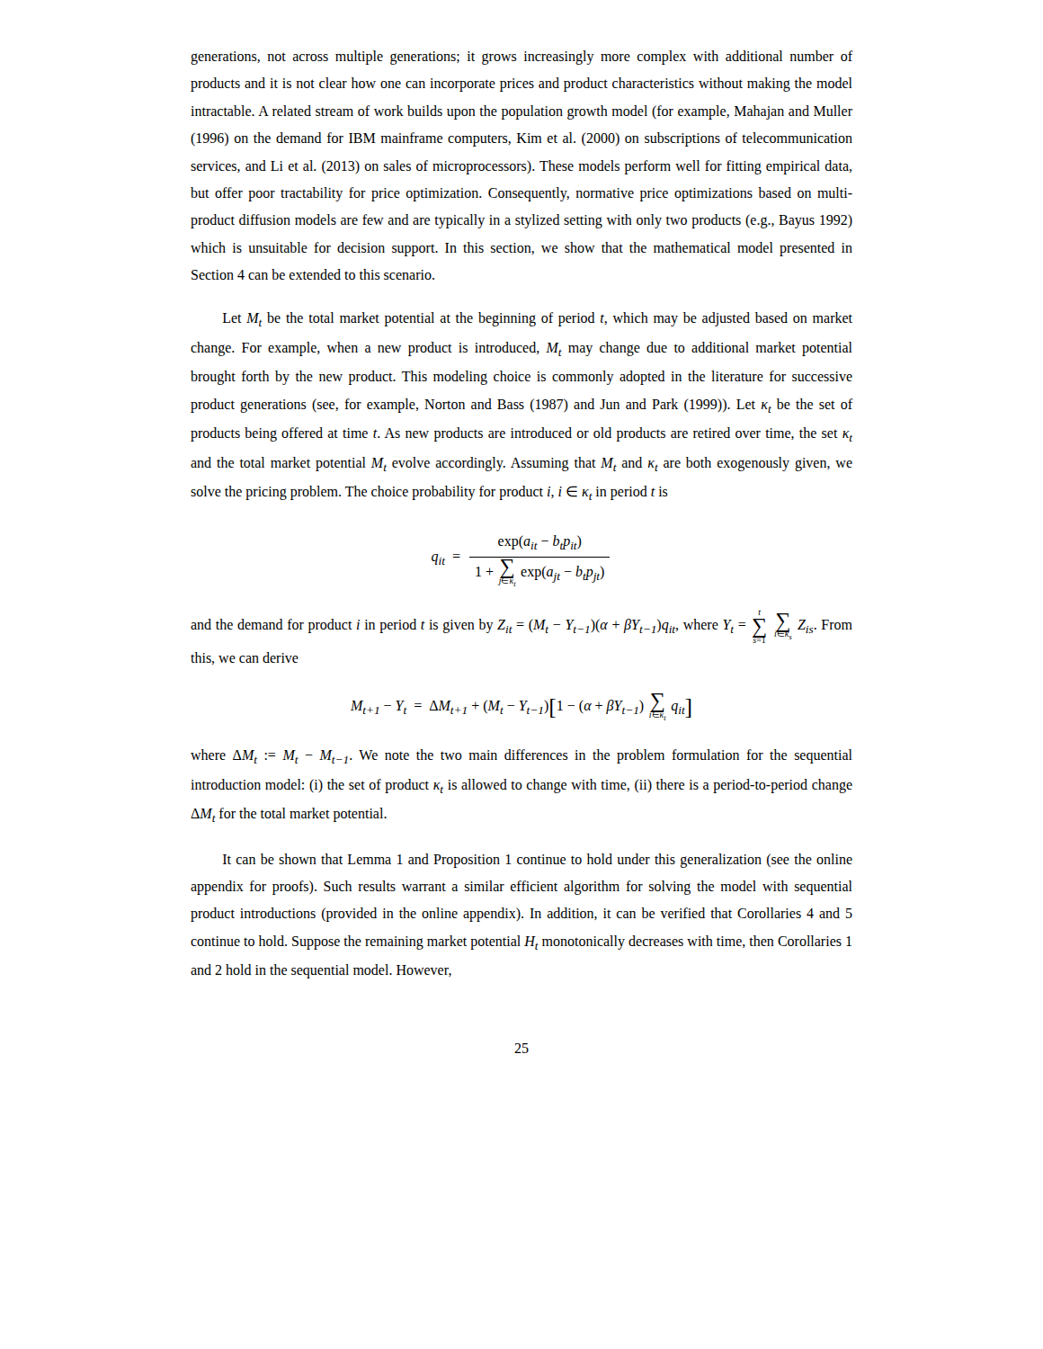generations, not across multiple generations; it grows increasingly more complex with additional number of products and it is not clear how one can incorporate prices and product characteristics without making the model intractable. A related stream of work builds upon the population growth model (for example, Mahajan and Muller (1996) on the demand for IBM mainframe computers, Kim et al. (2000) on subscriptions of telecommunication services, and Li et al. (2013) on sales of microprocessors). These models perform well for fitting empirical data, but offer poor tractability for price optimization. Consequently, normative price optimizations based on multi-product diffusion models are few and are typically in a stylized setting with only two products (e.g., Bayus 1992) which is unsuitable for decision support. In this section, we show that the mathematical model presented in Section 4 can be extended to this scenario.
Let Mt be the total market potential at the beginning of period t, which may be adjusted based on market change. For example, when a new product is introduced, Mt may change due to additional market potential brought forth by the new product. This modeling choice is commonly adopted in the literature for successive product generations (see, for example, Norton and Bass (1987) and Jun and Park (1999)). Let κt be the set of products being offered at time t. As new products are introduced or old products are retired over time, the set κt and the total market potential Mt evolve accordingly. Assuming that Mt and κt are both exogenously given, we solve the pricing problem. The choice probability for product i, i ∈ κt in period t is
qit = exp(ait − btpit) 1 + ∑j∈κt exp(ajt − btpjt)
and the demand for product i in period t is given by Zit = (Mt − Yt−1)(α + βYt−1)qit, where Yt = t∑s=1 ∑i∈κs Zis. From this, we can derive
Mt+1 − Yt = ΔMt+1 + (Mt − Yt−1)[1 − (α + βYt−1) ∑i∈κt qit]
where ΔMt := Mt − Mt−1. We note the two main differences in the problem formulation for the sequential introduction model: (i) the set of product κt is allowed to change with time, (ii) there is a period-to-period change ΔMt for the total market potential.
It can be shown that Lemma 1 and Proposition 1 continue to hold under this generalization (see the online appendix for proofs). Such results warrant a similar efficient algorithm for solving the model with sequential product introductions (provided in the online appendix). In addition, it can be verified that Corollaries 4 and 5 continue to hold. Suppose the remaining market potential Ht monotonically decreases with time, then Corollaries 1 and 2 hold in the sequential model. However,
25